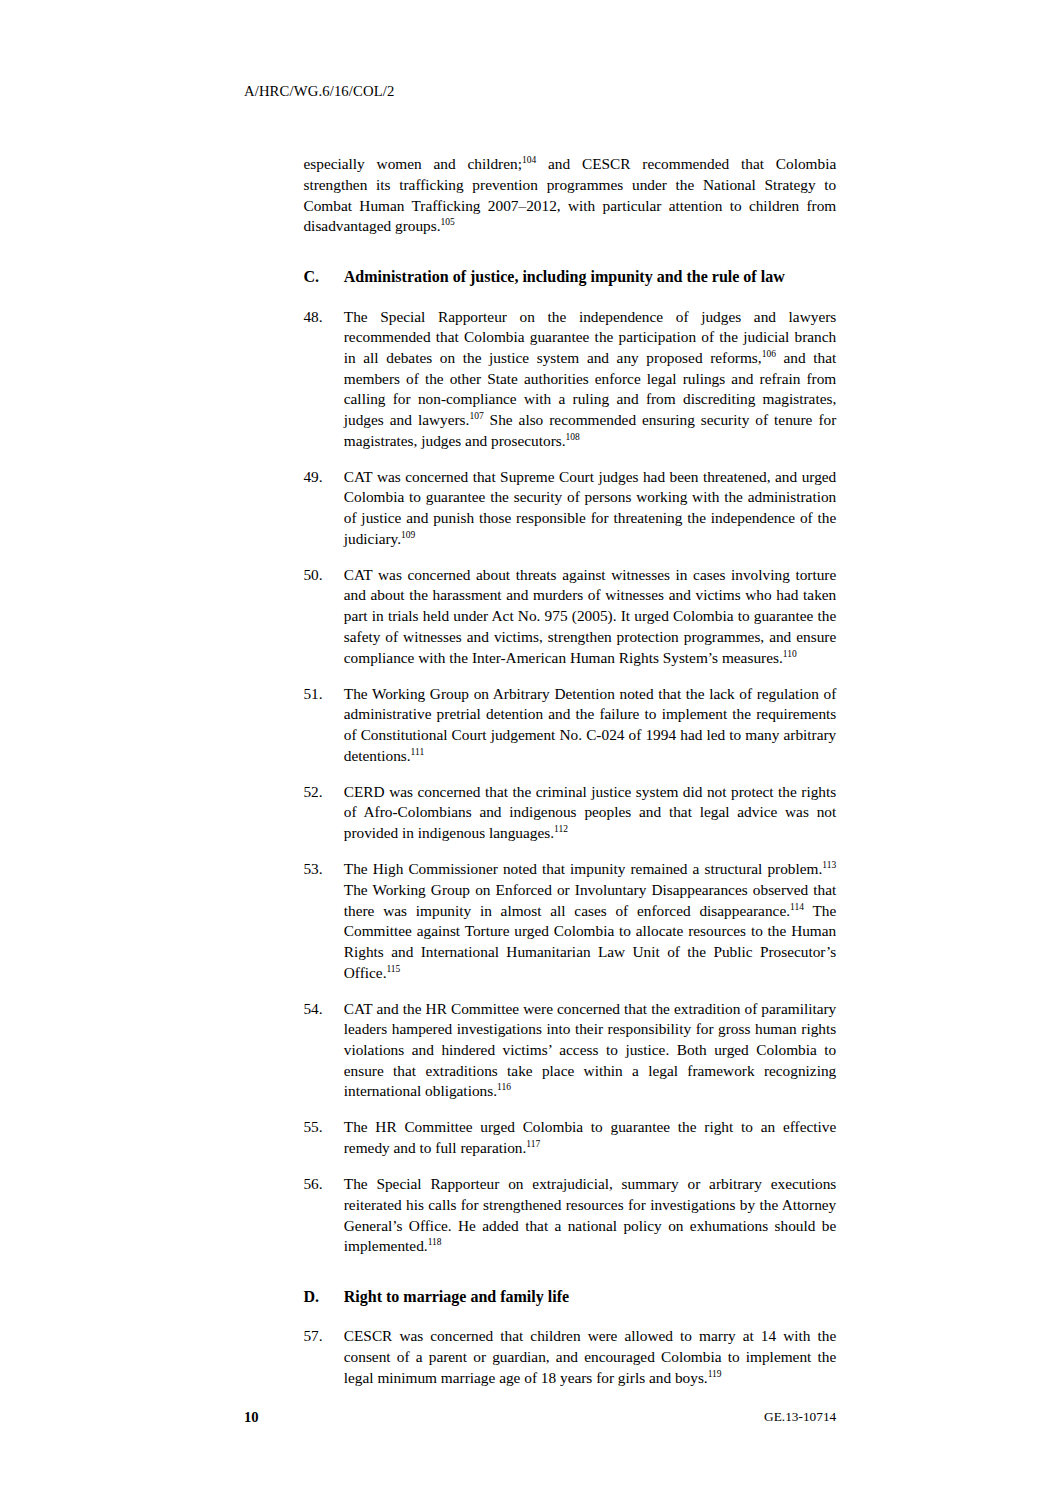A/HRC/WG.6/16/COL/2
especially women and children;104 and CESCR recommended that Colombia strengthen its trafficking prevention programmes under the National Strategy to Combat Human Trafficking 2007–2012, with particular attention to children from disadvantaged groups.105
C. Administration of justice, including impunity and the rule of law
48.
The Special Rapporteur on the independence of judges and lawyers recommended that Colombia guarantee the participation of the judicial branch in all debates on the justice system and any proposed reforms,106 and that members of the other State authorities enforce legal rulings and refrain from calling for non-compliance with a ruling and from discrediting magistrates, judges and lawyers.107 She also recommended ensuring security of tenure for magistrates, judges and prosecutors.108
49.
CAT was concerned that Supreme Court judges had been threatened, and urged Colombia to guarantee the security of persons working with the administration of justice and punish those responsible for threatening the independence of the judiciary.109
50.
CAT was concerned about threats against witnesses in cases involving torture and about the harassment and murders of witnesses and victims who had taken part in trials held under Act No. 975 (2005). It urged Colombia to guarantee the safety of witnesses and victims, strengthen protection programmes, and ensure compliance with the Inter-American Human Rights System’s measures.110
51.
The Working Group on Arbitrary Detention noted that the lack of regulation of administrative pretrial detention and the failure to implement the requirements of Constitutional Court judgement No. C-024 of 1994 had led to many arbitrary detentions.111
52.
CERD was concerned that the criminal justice system did not protect the rights of Afro-Colombians and indigenous peoples and that legal advice was not provided in indigenous languages.112
53.
The High Commissioner noted that impunity remained a structural problem.113 The Working Group on Enforced or Involuntary Disappearances observed that there was impunity in almost all cases of enforced disappearance.114 The Committee against Torture urged Colombia to allocate resources to the Human Rights and International Humanitarian Law Unit of the Public Prosecutor’s Office.115
54.
CAT and the HR Committee were concerned that the extradition of paramilitary leaders hampered investigations into their responsibility for gross human rights violations and hindered victims’ access to justice. Both urged Colombia to ensure that extraditions take place within a legal framework recognizing international obligations.116
55.
The HR Committee urged Colombia to guarantee the right to an effective remedy and to full reparation.117
56.
The Special Rapporteur on extrajudicial, summary or arbitrary executions reiterated his calls for strengthened resources for investigations by the Attorney General’s Office. He added that a national policy on exhumations should be implemented.118
D. Right to marriage and family life
57.
CESCR was concerned that children were allowed to marry at 14 with the consent of a parent or guardian, and encouraged Colombia to implement the legal minimum marriage age of 18 years for girls and boys.119
10 GE.13-10714